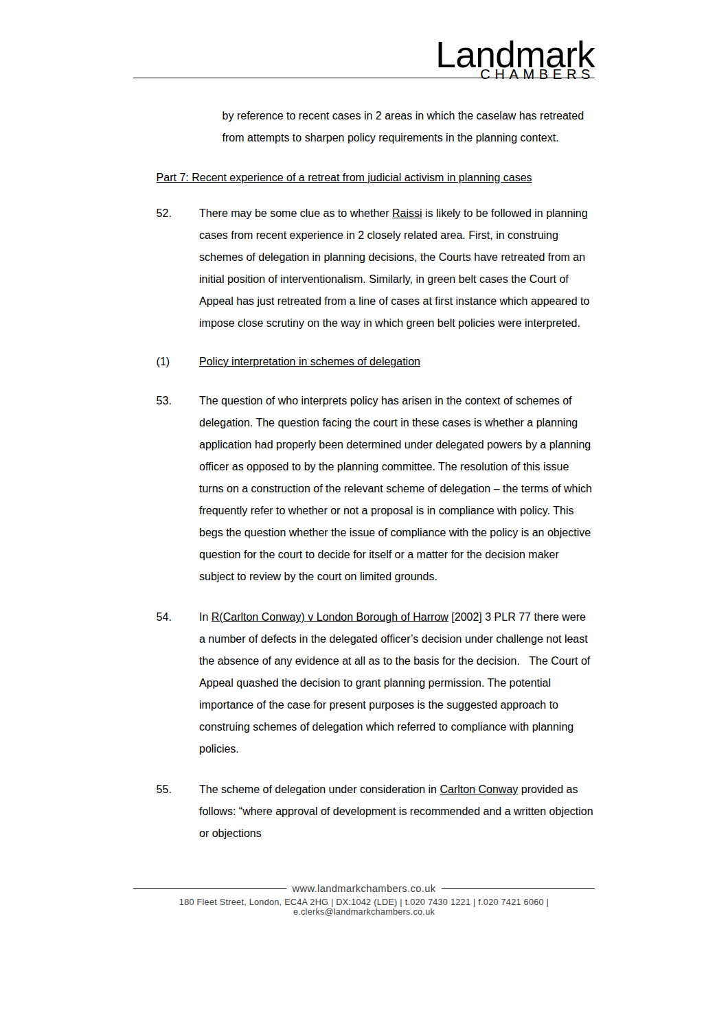Landmark CHAMBERS
by reference to recent cases in 2 areas in which the caselaw has retreated from attempts to sharpen policy requirements in the planning context.
Part 7: Recent experience of a retreat from judicial activism in planning cases
52. There may be some clue as to whether Raissi is likely to be followed in planning cases from recent experience in 2 closely related area. First, in construing schemes of delegation in planning decisions, the Courts have retreated from an initial position of interventionalism. Similarly, in green belt cases the Court of Appeal has just retreated from a line of cases at first instance which appeared to impose close scrutiny on the way in which green belt policies were interpreted.
(1) Policy interpretation in schemes of delegation
53. The question of who interprets policy has arisen in the context of schemes of delegation. The question facing the court in these cases is whether a planning application had properly been determined under delegated powers by a planning officer as opposed to by the planning committee. The resolution of this issue turns on a construction of the relevant scheme of delegation – the terms of which frequently refer to whether or not a proposal is in compliance with policy. This begs the question whether the issue of compliance with the policy is an objective question for the court to decide for itself or a matter for the decision maker subject to review by the court on limited grounds.
54. In R(Carlton Conway) v London Borough of Harrow [2002] 3 PLR 77 there were a number of defects in the delegated officer’s decision under challenge not least the absence of any evidence at all as to the basis for the decision. The Court of Appeal quashed the decision to grant planning permission. The potential importance of the case for present purposes is the suggested approach to construing schemes of delegation which referred to compliance with planning policies.
55. The scheme of delegation under consideration in Carlton Conway provided as follows: “where approval of development is recommended and a written objection or objections
www.landmarkchambers.co.uk
180 Fleet Street, London, EC4A 2HG | DX:1042 (LDE) | t.020 7430 1221 | f.020 7421 6060 | e.clerks@landmarkchambers.co.uk